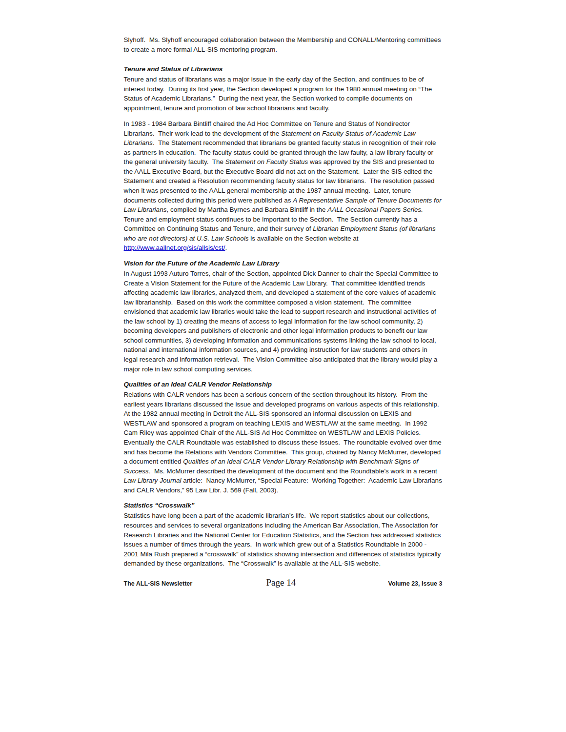Slyhoff. Ms. Slyhoff encouraged collaboration between the Membership and CONALL/Mentoring committees to create a more formal ALL-SIS mentoring program.
Tenure and Status of Librarians
Tenure and status of librarians was a major issue in the early day of the Section, and continues to be of interest today. During its first year, the Section developed a program for the 1980 annual meeting on “The Status of Academic Librarians.” During the next year, the Section worked to compile documents on appointment, tenure and promotion of law school librarians and faculty.
In 1983 - 1984 Barbara Bintliff chaired the Ad Hoc Committee on Tenure and Status of Nondirector Librarians. Their work lead to the development of the Statement on Faculty Status of Academic Law Librarians. The Statement recommended that librarians be granted faculty status in recognition of their role as partners in education. The faculty status could be granted through the law faulty, a law library faculty or the general university faculty. The Statement on Faculty Status was approved by the SIS and presented to the AALL Executive Board, but the Executive Board did not act on the Statement. Later the SIS edited the Statement and created a Resolution recommending faculty status for law librarians. The resolution passed when it was presented to the AALL general membership at the 1987 annual meeting. Later, tenure documents collected during this period were published as A Representative Sample of Tenure Documents for Law Librarians, compiled by Martha Byrnes and Barbara Bintliff in the AALL Occasional Papers Series. Tenure and employment status continues to be important to the Section. The Section currently has a Committee on Continuing Status and Tenure, and their survey of Librarian Employment Status (of librarians who are not directors) at U.S. Law Schools is available on the Section website at http://www.aallnet.org/sis/allsis/cst/.
Vision for the Future of the Academic Law Library
In August 1993 Auturo Torres, chair of the Section, appointed Dick Danner to chair the Special Committee to Create a Vision Statement for the Future of the Academic Law Library. That committee identified trends affecting academic law libraries, analyzed them, and developed a statement of the core values of academic law librarianship. Based on this work the committee composed a vision statement. The committee envisioned that academic law libraries would take the lead to support research and instructional activities of the law school by 1) creating the means of access to legal information for the law school community, 2) becoming developers and publishers of electronic and other legal information products to benefit our law school communities, 3) developing information and communications systems linking the law school to local, national and international information sources, and 4) providing instruction for law students and others in legal research and information retrieval. The Vision Committee also anticipated that the library would play a major role in law school computing services.
Qualities of an Ideal CALR Vendor Relationship
Relations with CALR vendors has been a serious concern of the section throughout its history. From the earliest years librarians discussed the issue and developed programs on various aspects of this relationship. At the 1982 annual meeting in Detroit the ALL-SIS sponsored an informal discussion on LEXIS and WESTLAW and sponsored a program on teaching LEXIS and WESTLAW at the same meeting. In 1992 Cam Riley was appointed Chair of the ALL-SIS Ad Hoc Committee on WESTLAW and LEXIS Policies. Eventually the CALR Roundtable was established to discuss these issues. The roundtable evolved over time and has become the Relations with Vendors Committee. This group, chaired by Nancy McMurrer, developed a document entitled Qualities of an Ideal CALR Vendor-Library Relationship with Benchmark Signs of Success. Ms. McMurrer described the development of the document and the Roundtable’s work in a recent Law Library Journal article: Nancy McMurrer, “Special Feature: Working Together: Academic Law Librarians and CALR Vendors,” 95 Law Libr. J. 569 (Fall, 2003).
Statistics “Crosswalk”
Statistics have long been a part of the academic librarian’s life. We report statistics about our collections, resources and services to several organizations including the American Bar Association, The Association for Research Libraries and the National Center for Education Statistics, and the Section has addressed statistics issues a number of times through the years. In work which grew out of a Statistics Roundtable in 2000 - 2001 Mila Rush prepared a “crosswalk” of statistics showing intersection and differences of statistics typically demanded by these organizations. The “Crosswalk” is available at the ALL-SIS website.
The ALL-SIS Newsletter
Page 14
Volume 23, Issue 3